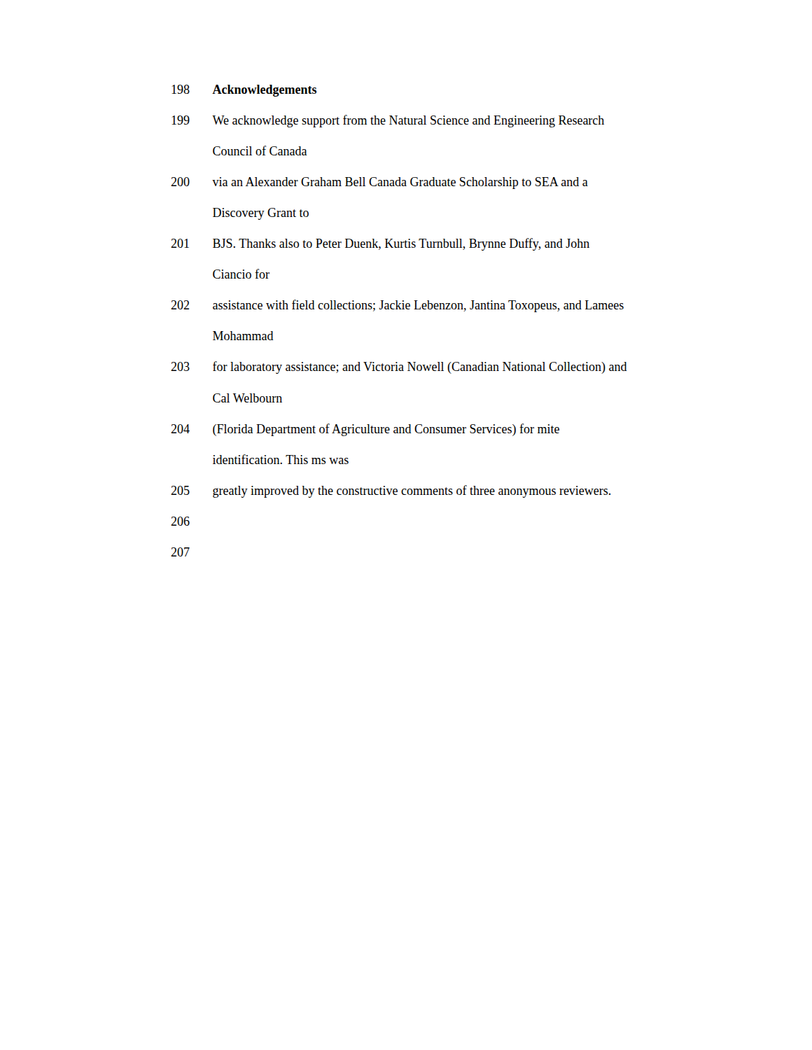| 198 | Acknowledgements |
| 199 | We acknowledge support from the Natural Science and Engineering Research Council of Canada |
| 200 | via an Alexander Graham Bell Canada Graduate Scholarship to SEA and a Discovery Grant to |
| 201 | BJS. Thanks also to Peter Duenk, Kurtis Turnbull, Brynne Duffy, and John Ciancio for |
| 202 | assistance with field collections; Jackie Lebenzon, Jantina Toxopeus, and Lamees Mohammad |
| 203 | for laboratory assistance; and Victoria Nowell (Canadian National Collection) and Cal Welbourn |
| 204 | (Florida Department of Agriculture and Consumer Services) for mite identification. This ms was |
| 205 | greatly improved by the constructive comments of three anonymous reviewers. |
| 206 | |
| 207 | |